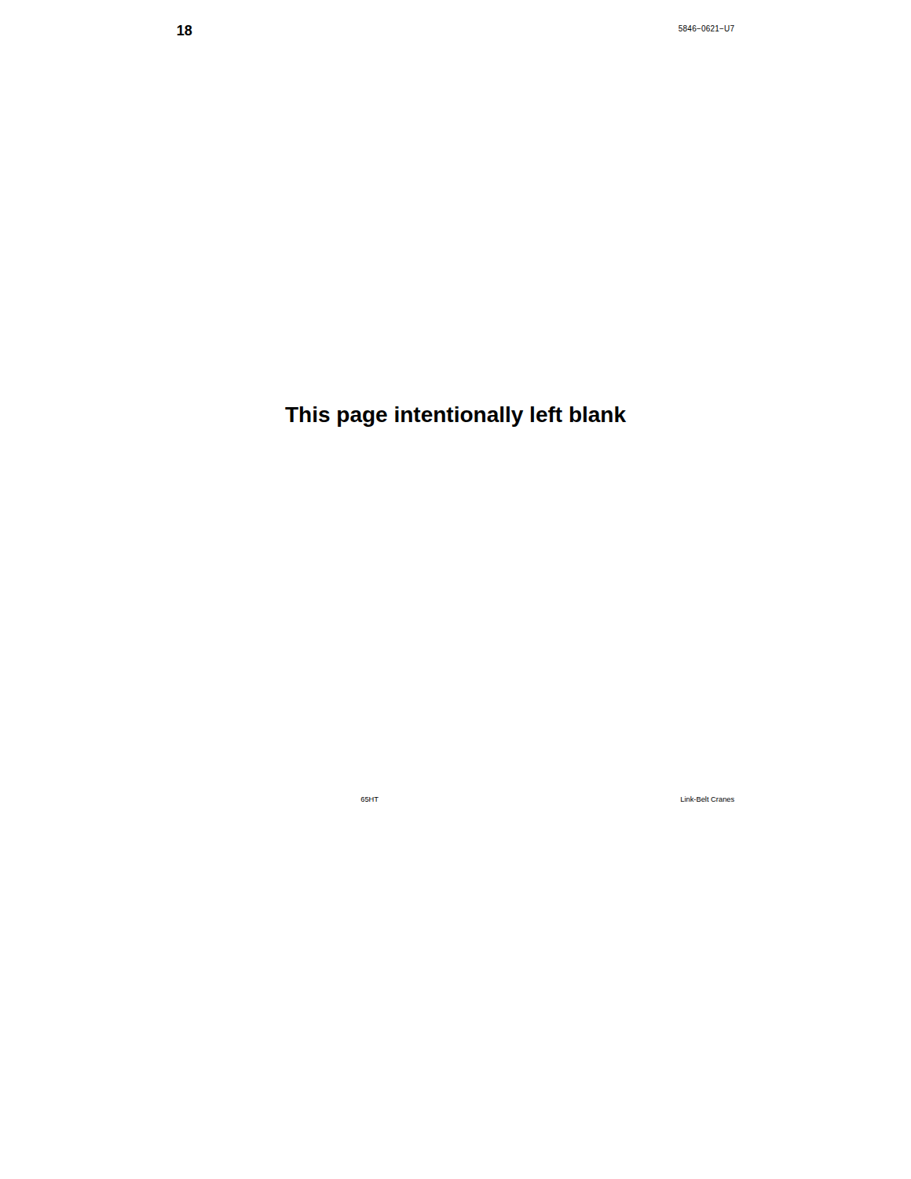18
5846−0621−U7
This page intentionally left blank
65HT
Link-Belt Cranes